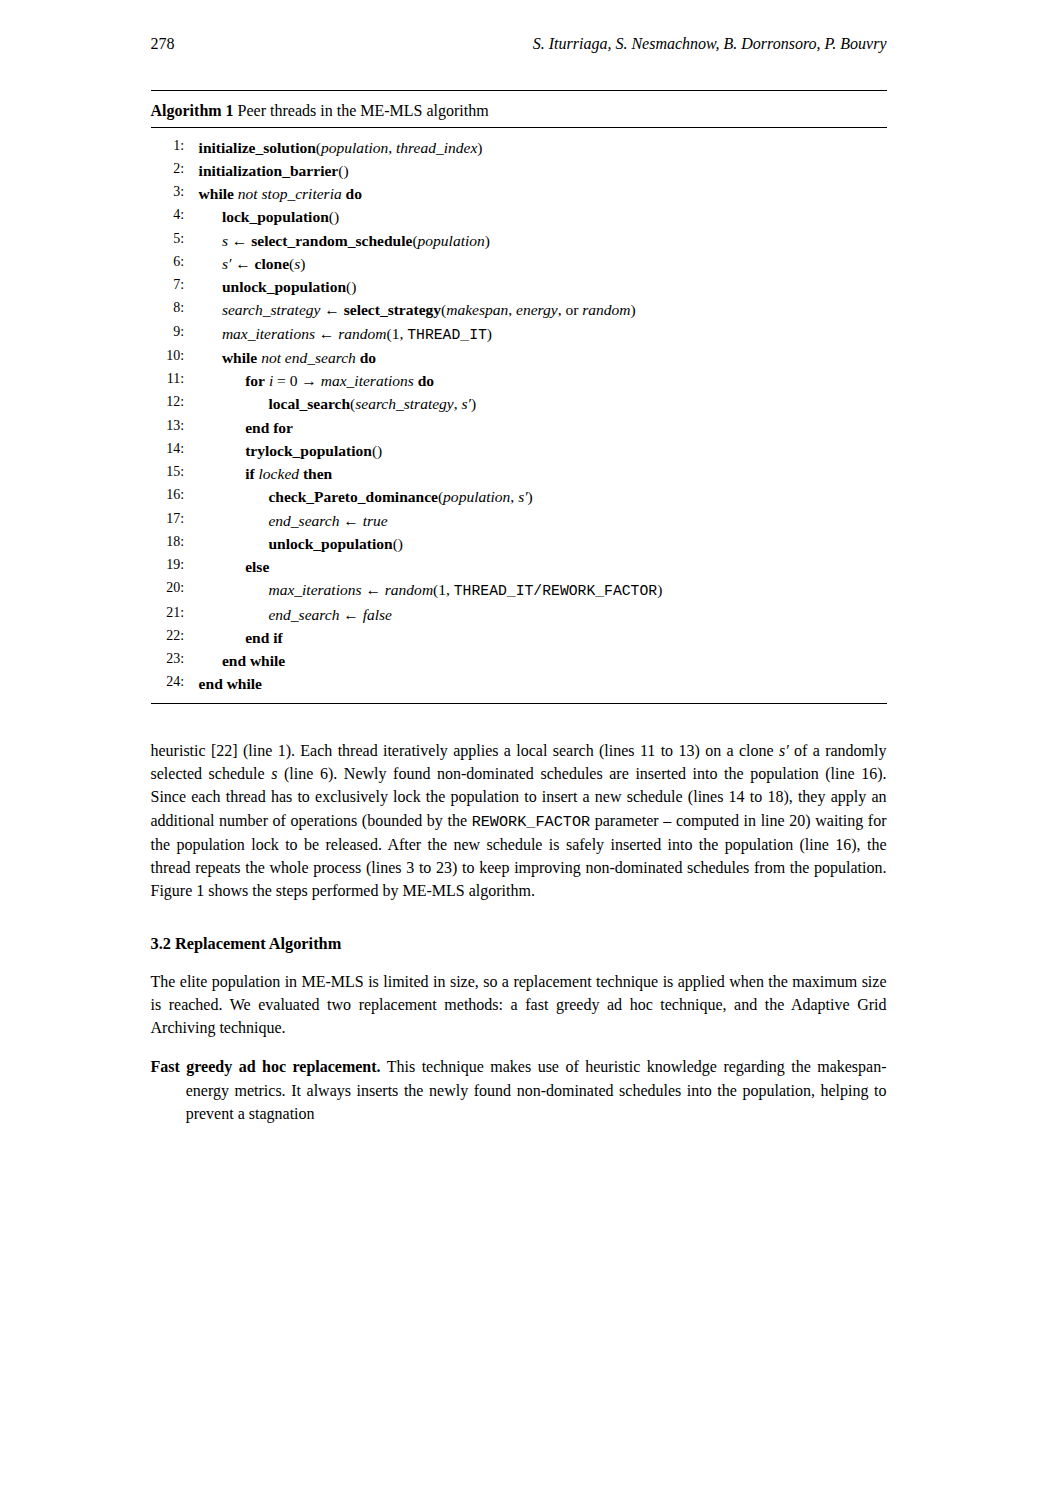278 S. Iturriaga, S. Nesmachnow, B. Dorronsoro, P. Bouvry
Algorithm 1 Peer threads in the ME-MLS algorithm
initialize_solution(population, thread_index)
initialization_barrier()
while not stop_criteria do
lock_population()
s ← select_random_schedule(population)
s′ ← clone(s)
unlock_population()
search_strategy ← select_strategy(makespan, energy, or random)
max_iterations ← random(1, THREAD_IT)
while not end_search do
for i = 0 → max_iterations do
local_search(search_strategy, s′)
end for
trylock_population()
if locked then
check_Pareto_dominance(population, s′)
end_search ← true
unlock_population()
else
max_iterations ← random(1, THREAD_IT/REWORK_FACTOR)
end_search ← false
end if
end while
end while
heuristic [22] (line 1). Each thread iteratively applies a local search (lines 11 to 13) on a clone s′ of a randomly selected schedule s (line 6). Newly found non-dominated schedules are inserted into the population (line 16). Since each thread has to exclusively lock the population to insert a new schedule (lines 14 to 18), they apply an additional number of operations (bounded by the REWORK_FACTOR parameter – computed in line 20) waiting for the population lock to be released. After the new schedule is safely inserted into the population (line 16), the thread repeats the whole process (lines 3 to 23) to keep improving non-dominated schedules from the population. Figure 1 shows the steps performed by ME-MLS algorithm.
3.2 Replacement Algorithm
The elite population in ME-MLS is limited in size, so a replacement technique is applied when the maximum size is reached. We evaluated two replacement methods: a fast greedy ad hoc technique, and the Adaptive Grid Archiving technique.
Fast greedy ad hoc replacement. This technique makes use of heuristic knowledge regarding the makespan-energy metrics. It always inserts the newly found non-dominated schedules into the population, helping to prevent a stagnation